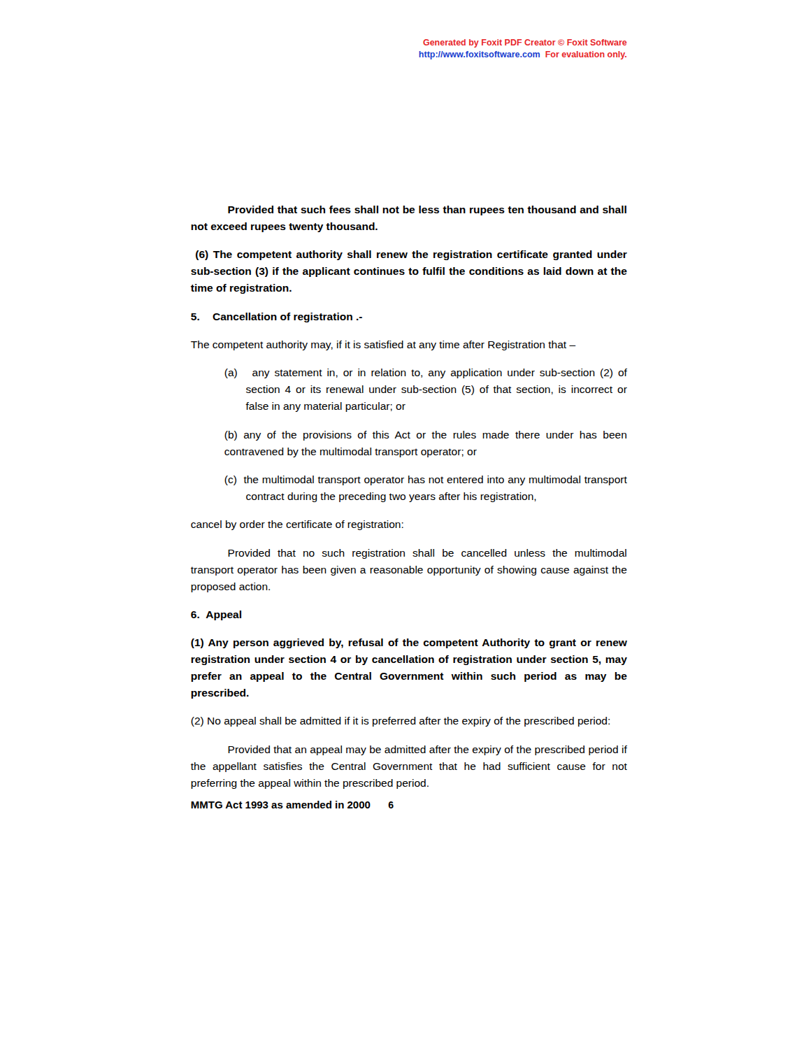Generated by Foxit PDF Creator © Foxit Software
http://www.foxitsoftware.com For evaluation only.
Provided that such fees shall not be less than rupees ten thousand and shall not exceed rupees twenty thousand.
(6) The competent authority shall renew the registration certificate granted under sub-section (3) if the applicant continues to fulfil the conditions as laid down at the time of registration.
5. Cancellation of registration .-
The competent authority may, if it is satisfied at any time after Registration that –
(a) any statement in, or in relation to, any application under sub-section (2) of section 4 or its renewal under sub-section (5) of that section, is incorrect or false in any material particular; or
(b) any of the provisions of this Act or the rules made there under has been contravened by the multimodal transport operator; or
(c) the multimodal transport operator has not entered into any multimodal transport contract during the preceding two years after his registration,
cancel by order the certificate of registration:
Provided that no such registration shall be cancelled unless the multimodal transport operator has been given a reasonable opportunity of showing cause against the proposed action.
6. Appeal
(1) Any person aggrieved by, refusal of the competent Authority to grant or renew registration under section 4 or by cancellation of registration under section 5, may prefer an appeal to the Central Government within such period as may be prescribed.
(2) No appeal shall be admitted if it is preferred after the expiry of the prescribed period:
Provided that an appeal may be admitted after the expiry of the prescribed period if the appellant satisfies the Central Government that he had sufficient cause for not preferring the appeal within the prescribed period.
MMTG Act 1993 as amended in 2000 6